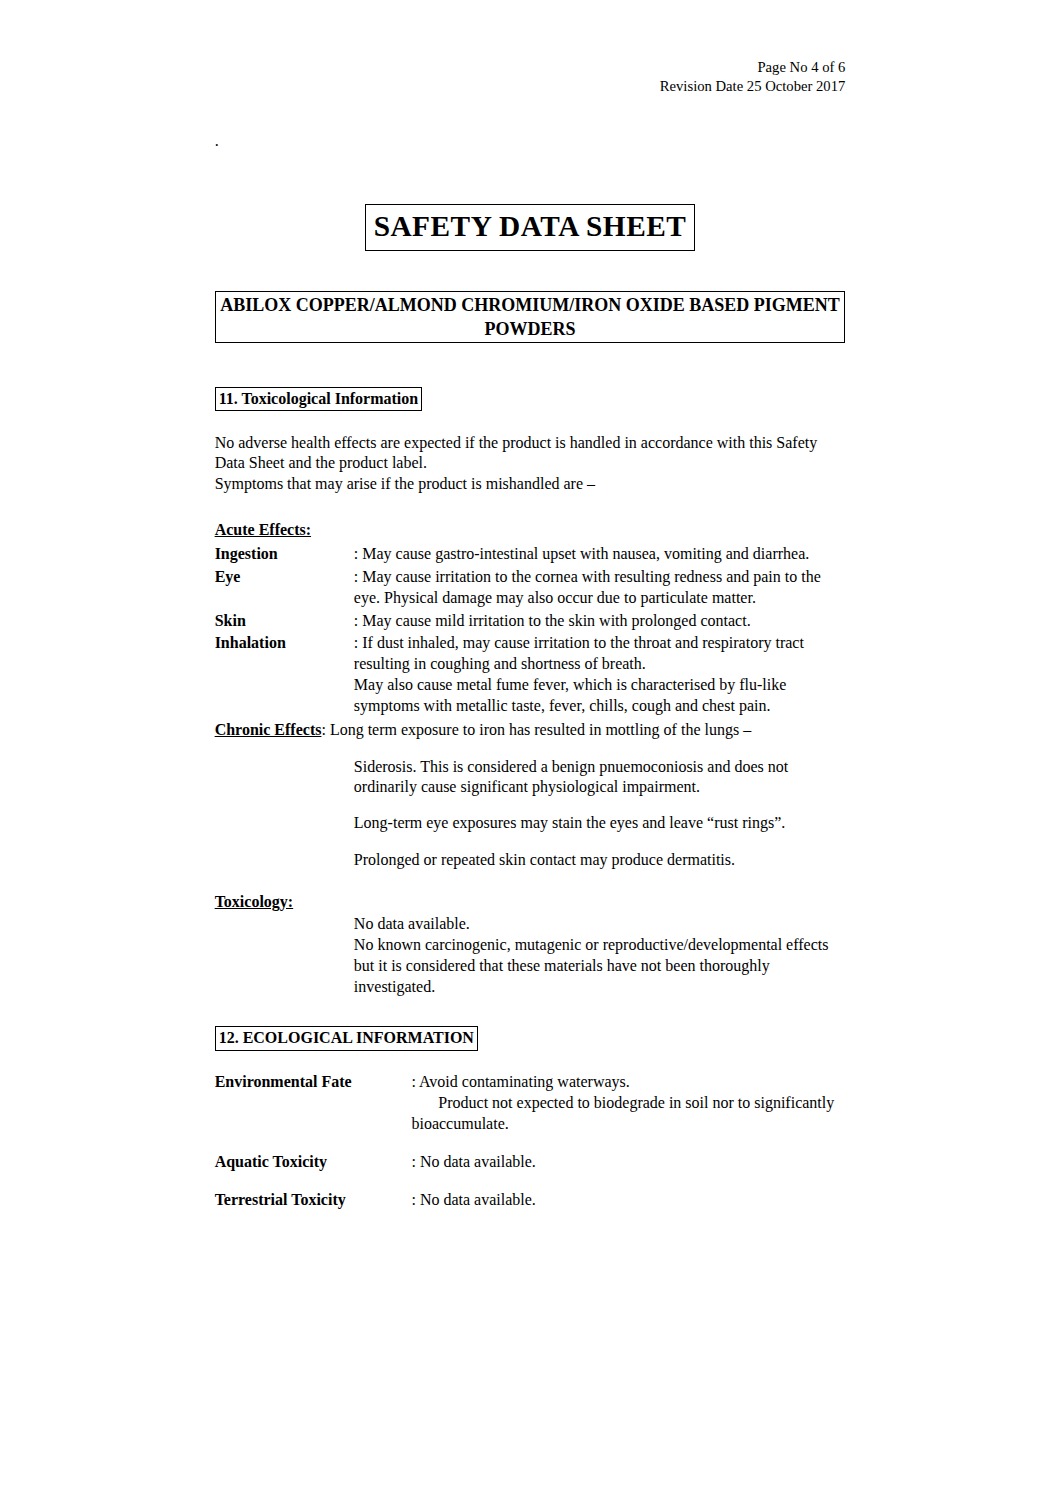Page No 4 of 6
Revision Date 25 October 2017
.
SAFETY DATA SHEET
ABILOX COPPER/ALMOND CHROMIUM/IRON OXIDE BASED PIGMENT POWDERS
11. Toxicological Information
No adverse health effects are expected if the product is handled in accordance with this Safety Data Sheet and the product label.
Symptoms that may arise if the product is mishandled are –
Acute Effects:
| Ingestion | : May cause gastro-intestinal upset with nausea, vomiting and diarrhea. |
| Eye | : May cause irritation to the cornea with resulting redness and pain to the eye. Physical damage may also occur due to particulate matter. |
| Skin | : May cause mild irritation to the skin with prolonged contact. |
| Inhalation | : If dust inhaled, may cause irritation to the throat and respiratory tract resulting in coughing and shortness of breath. May also cause metal fume fever, which is characterised by flu-like symptoms with metallic taste, fever, chills, cough and chest pain. |
Chronic Effects: Long term exposure to iron has resulted in mottling of the lungs –
Siderosis. This is considered a benign pnuemoconiosis and does not ordinarily cause significant physiological impairment.
Long-term eye exposures may stain the eyes and leave “rust rings”.
Prolonged or repeated skin contact may produce dermatitis.
Toxicology:
No data available.
No known carcinogenic, mutagenic or reproductive/developmental effects but it is considered that these materials have not been thoroughly investigated.
12. ECOLOGICAL INFORMATION
| Environmental Fate | : Avoid contaminating waterways. Product not expected to biodegrade in soil nor to significantly bioaccumulate. |
| Aquatic Toxicity | : No data available. |
| Terrestrial Toxicity | : No data available. |